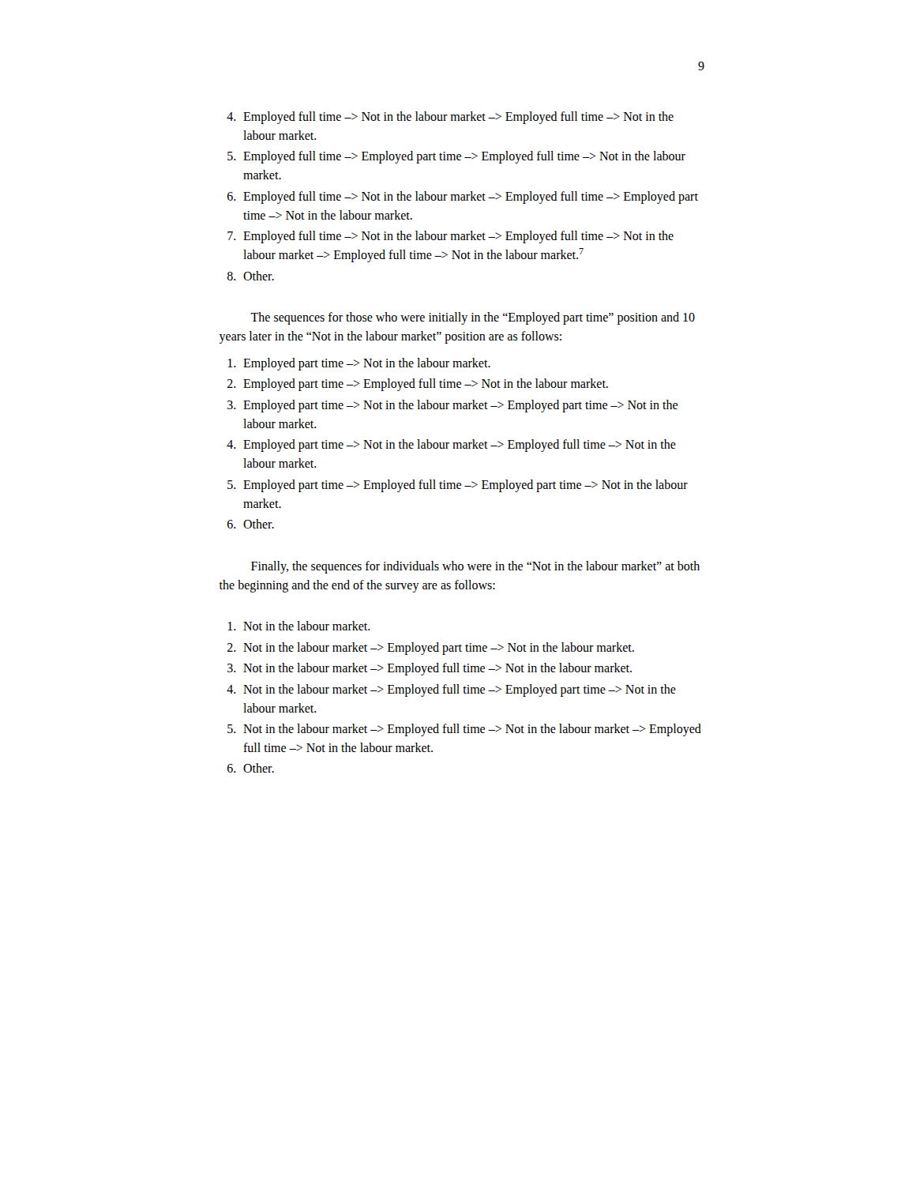9
Employed full time –> Not in the labour market –> Employed full time –> Not in the labour market.
Employed full time –> Employed part time –> Employed full time –> Not in the labour market.
Employed full time –> Not in the labour market –> Employed full time –> Employed part time –> Not in the labour market.
Employed full time –> Not in the labour market –> Employed full time –> Not in the labour market –> Employed full time –> Not in the labour market.7
Other.
The sequences for those who were initially in the “Employed part time” position and 10 years later in the “Not in the labour market” position are as follows:
Employed part time –> Not in the labour market.
Employed part time –> Employed full time –> Not in the labour market.
Employed part time –> Not in the labour market –> Employed part time –> Not in the labour market.
Employed part time –> Not in the labour market –> Employed full time –> Not in the labour market.
Employed part time –> Employed full time –> Employed part time –> Not in the labour market.
Other.
Finally, the sequences for individuals who were in the “Not in the labour market” at both the beginning and the end of the survey are as follows:
Not in the labour market.
Not in the labour market –> Employed part time –> Not in the labour market.
Not in the labour market –> Employed full time –> Not in the labour market.
Not in the labour market –> Employed full time –> Employed part time –> Not in the labour market.
Not in the labour market –> Employed full time –> Not in the labour market –> Employed full time –> Not in the labour market.
Other.